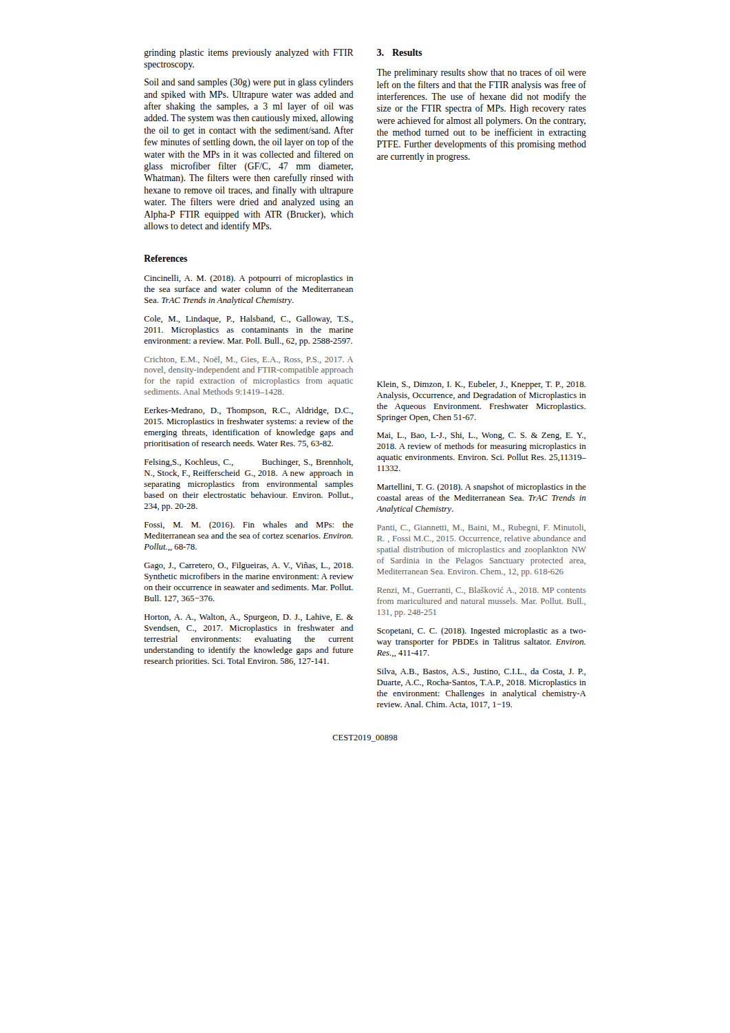grinding plastic items previously analyzed with FTIR spectroscopy.
Soil and sand samples (30g) were put in glass cylinders and spiked with MPs. Ultrapure water was added and after shaking the samples, a 3 ml layer of oil was added. The system was then cautiously mixed, allowing the oil to get in contact with the sediment/sand. After few minutes of settling down, the oil layer on top of the water with the MPs in it was collected and filtered on glass microfiber filter (GF/C, 47 mm diameter, Whatman). The filters were then carefully rinsed with hexane to remove oil traces, and finally with ultrapure water. The filters were dried and analyzed using an Alpha-P FTIR equipped with ATR (Brucker), which allows to detect and identify MPs.
References
Cincinelli, A. M. (2018). A potpourri of microplastics in the sea surface and water column of the Mediterranean Sea. TrAC Trends in Analytical Chemistry.
Cole, M., Lindaque, P., Halsband, C., Galloway, T.S., 2011. Microplastics as contaminants in the marine environment: a review. Mar. Poll. Bull., 62, pp. 2588-2597.
Crichton, E.M., Noël, M., Gies, E.A., Ross, P.S., 2017. A novel, density-independent and FTIR-compatible approach for the rapid extraction of microplastics from aquatic sediments. Anal Methods 9:1419–1428.
Eerkes-Medrano, D., Thompson, R.C., Aldridge, D.C., 2015. Microplastics in freshwater systems: a review of the emerging threats, identification of knowledge gaps and prioritisation of research needs. Water Res. 75, 63-82.
Felsing,S., Kochleus, C., Buchinger, S., Brennholt, N., Stock, F., Reifferscheid G., 2018. A new approach in separating microplastics from environmental samples based on their electrostatic behaviour. Environ. Pollut., 234, pp. 20-28.
Fossi, M. M. (2016). Fin whales and MPs: the Mediterranean sea and the sea of cortez scenarios. Environ. Pollut.,, 68-78.
Gago, J., Carretero, O., Filgueiras, A. V., Viñas, L., 2018. Synthetic microfibers in the marine environment: A review on their occurrence in seawater and sediments. Mar. Pollut. Bull. 127, 365−376.
Horton, A. A., Walton, A., Spurgeon, D. J., Lahive, E. & Svendsen, C., 2017. Microplastics in freshwater and terrestrial environments: evaluating the current understanding to identify the knowledge gaps and future research priorities. Sci. Total Environ. 586, 127-141.
3. Results
The preliminary results show that no traces of oil were left on the filters and that the FTIR analysis was free of interferences. The use of hexane did not modify the size or the FTIR spectra of MPs. High recovery rates were achieved for almost all polymers. On the contrary, the method turned out to be inefficient in extracting PTFE. Further developments of this promising method are currently in progress.
Klein, S., Dimzon, I. K., Eubeler, J., Knepper, T. P., 2018. Analysis, Occurrence, and Degradation of Microplastics in the Aqueous Environment. Freshwater Microplastics. Springer Open, Chen 51-67.
Mai, L., Bao, L-J., Shi, L., Wong, C. S. & Zeng, E. Y., 2018. A review of methods for measuring microplastics in aquatic environments. Environ. Sci. Pollut Res. 25,11319–11332.
Martellini, T. G. (2018). A snapshot of microplastics in the coastal areas of the Mediterranean Sea. TrAC Trends in Analytical Chemistry.
Panti, C., Giannetti, M., Baini, M., Rubegni, F. Minutoli, R. , Fossi M.C., 2015. Occurrence, relative abundance and spatial distribution of microplastics and zooplankton NW of Sardinia in the Pelagos Sanctuary protected area, Mediterranean Sea. Environ. Chem., 12, pp. 618-626
Renzi, M., Guerranti, C., Blašković A., 2018. MP contents from maricultured and natural mussels. Mar. Pollut. Bull., 131, pp. 248-251
Scopetani, C. C. (2018). Ingested microplastic as a two-way transporter for PBDEs in Talitrus saltator. Environ. Res.,, 411-417.
Silva, A.B., Bastos, A.S., Justino, C.I.L., da Costa, J. P., Duarte, A.C., Rocha-Santos, T.A.P., 2018. Microplastics in the environment: Challenges in analytical chemistry-A review. Anal. Chim. Acta, 1017, 1−19.
CEST2019_00898